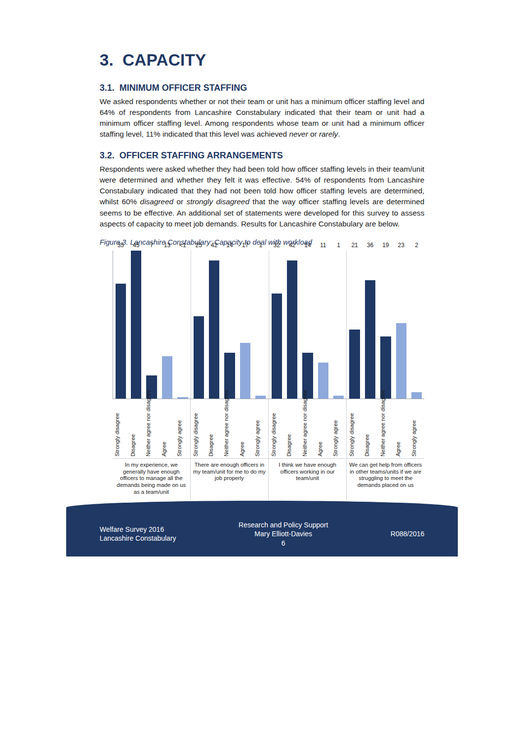3. CAPACITY
3.1. MINIMUM OFFICER STAFFING
We asked respondents whether or not their team or unit has a minimum officer staffing level and 64% of respondents from Lancashire Constabulary indicated that their team or unit had a minimum officer staffing level. Among respondents whose team or unit had a minimum officer staffing level, 11% indicated that this level was achieved never or rarely.
3.2. OFFICER STAFFING ARRANGEMENTS
Respondents were asked whether they had been told how officer staffing levels in their team/unit were determined and whether they felt it was effective. 54% of respondents from Lancashire Constabulary indicated that they had not been told how officer staffing levels are determined, whilst 60% disagreed or strongly disagreed that the way officer staffing levels are determined seems to be effective. An additional set of statements were developed for this survey to assess aspects of capacity to meet job demands. Results for Lancashire Constabulary are below.
Figure 3. Lancashire Constabulary: Capacity to deal with workload
% respondents
35
45
7
13
<1
25
42
14
17
1
32
42
14
11
1
21
36
19
23
2
Strongly disagree
Disagree
Neither agree nor disagree
Agree
Strongly agree
Strongly disagree
Disagree
Neither agree nor disagree
Agree
Strongly agree
Strongly disagree
Disagree
Neither agree nor disagree
Agree
Strongly agree
Strongly disagree
Disagree
Neither agree nor disagree
Agree
Strongly agree
In my experience, we generally have enough officers to manage all the demands being made on us as a team/unit
There are enough officers in my team/unit for me to do my job properly
I think we have enough officers working in our team/unit
We can get help from officers in other teams/units if we are struggling to meet the demands placed on us
Welfare Survey 2016
Lancashire Constabulary
Research and Policy Support
Mary Elliott-Davies
6
R088/2016